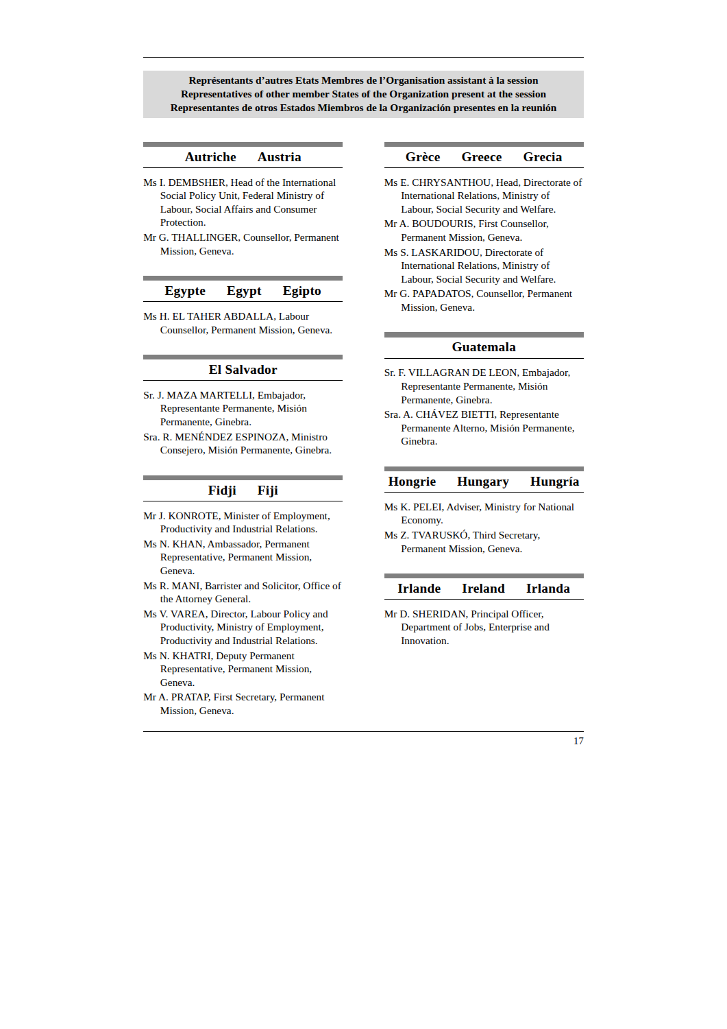Représentants d’autres Etats Membres de l’Organisation assistant à la session
Representatives of other member States of the Organization present at the session
Representantes de otros Estados Miembros de la Organización presentes en la reunión
Autriche Austria
Ms I. DEMBSHER, Head of the International Social Policy Unit, Federal Ministry of Labour, Social Affairs and Consumer Protection.
Mr G. THALLINGER, Counsellor, Permanent Mission, Geneva.
Egypte Egypt Egipto
Ms H. EL TAHER ABDALLA, Labour Counsellor, Permanent Mission, Geneva.
El Salvador
Sr. J. MAZA MARTELLI, Embajador, Representante Permanente, Misión Permanente, Ginebra.
Sra. R. MENÉNDEZ ESPINOZA, Ministro Consejero, Misión Permanente, Ginebra.
Fidji Fiji
Mr J. KONROTE, Minister of Employment, Productivity and Industrial Relations.
Ms N. KHAN, Ambassador, Permanent Representative, Permanent Mission, Geneva.
Ms R. MANI, Barrister and Solicitor, Office of the Attorney General.
Ms V. VAREA, Director, Labour Policy and Productivity, Ministry of Employment, Productivity and Industrial Relations.
Ms N. KHATRI, Deputy Permanent Representative, Permanent Mission, Geneva.
Mr A. PRATAP, First Secretary, Permanent Mission, Geneva.
Grèce Greece Grecia
Ms E. CHRYSANTHOU, Head, Directorate of International Relations, Ministry of Labour, Social Security and Welfare.
Mr A. BOUDOURIS, First Counsellor, Permanent Mission, Geneva.
Ms S. LASKARIDOU, Directorate of International Relations, Ministry of Labour, Social Security and Welfare.
Mr G. PAPADATOS, Counsellor, Permanent Mission, Geneva.
Guatemala
Sr. F. VILLAGRAN DE LEON, Embajador, Representante Permanente, Misión Permanente, Ginebra.
Sra. A. CHÁVEZ BIETTI, Representante Permanente Alterno, Misión Permanente, Ginebra.
Hongrie Hungary Hungría
Ms K. PELEI, Adviser, Ministry for National Economy.
Ms Z. TVARUSKÓ, Third Secretary, Permanent Mission, Geneva.
Irlande Ireland Irlanda
Mr D. SHERIDAN, Principal Officer, Department of Jobs, Enterprise and Innovation.
17